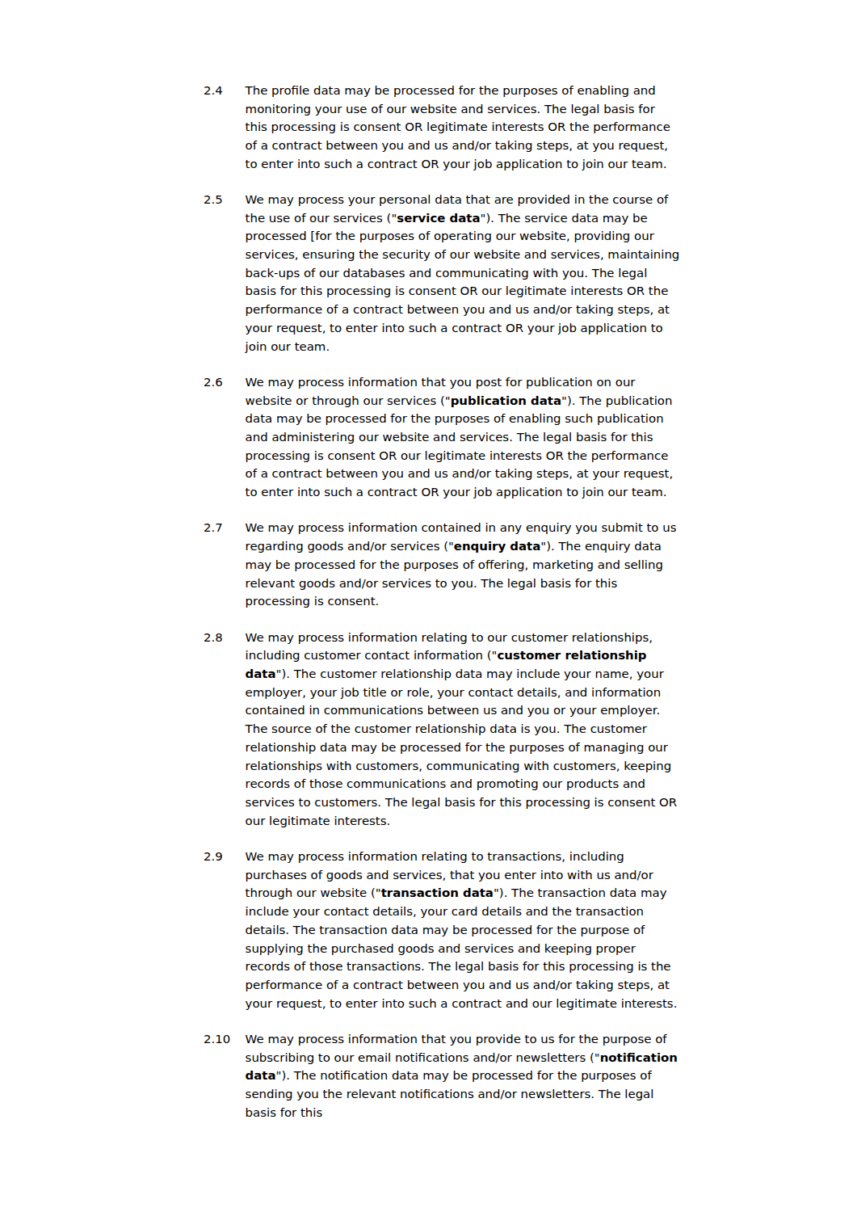2.4 The profile data may be processed for the purposes of enabling and monitoring your use of our website and services. The legal basis for this processing is consent OR legitimate interests OR the performance of a contract between you and us and/or taking steps, at you request, to enter into such a contract OR your job application to join our team.
2.5 We may process your personal data that are provided in the course of the use of our services ("service data"). The service data may be processed [for the purposes of operating our website, providing our services, ensuring the security of our website and services, maintaining back-ups of our databases and communicating with you. The legal basis for this processing is consent OR our legitimate interests OR the performance of a contract between you and us and/or taking steps, at your request, to enter into such a contract OR your job application to join our team.
2.6 We may process information that you post for publication on our website or through our services ("publication data"). The publication data may be processed for the purposes of enabling such publication and administering our website and services. The legal basis for this processing is consent OR our legitimate interests OR the performance of a contract between you and us and/or taking steps, at your request, to enter into such a contract OR your job application to join our team.
2.7 We may process information contained in any enquiry you submit to us regarding goods and/or services ("enquiry data"). The enquiry data may be processed for the purposes of offering, marketing and selling relevant goods and/or services to you. The legal basis for this processing is consent.
2.8 We may process information relating to our customer relationships, including customer contact information ("customer relationship data"). The customer relationship data may include your name, your employer, your job title or role, your contact details, and information contained in communications between us and you or your employer. The source of the customer relationship data is you. The customer relationship data may be processed for the purposes of managing our relationships with customers, communicating with customers, keeping records of those communications and promoting our products and services to customers. The legal basis for this processing is consent OR our legitimate interests.
2.9 We may process information relating to transactions, including purchases of goods and services, that you enter into with us and/or through our website ("transaction data"). The transaction data may include your contact details, your card details and the transaction details. The transaction data may be processed for the purpose of supplying the purchased goods and services and keeping proper records of those transactions. The legal basis for this processing is the performance of a contract between you and us and/or taking steps, at your request, to enter into such a contract and our legitimate interests.
2.10 We may process information that you provide to us for the purpose of subscribing to our email notifications and/or newsletters ("notification data"). The notification data may be processed for the purposes of sending you the relevant notifications and/or newsletters. The legal basis for this